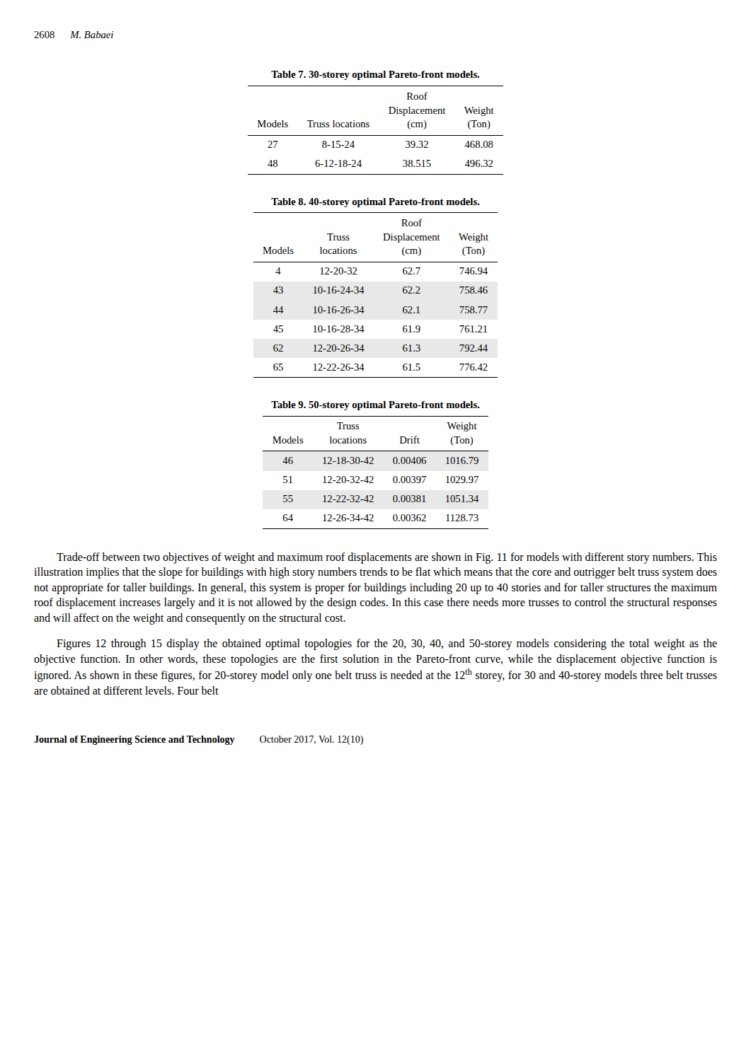2608 M. Babaei
Table 7. 30-storey optimal Pareto-front models.
| Models | Truss locations | Roof Displacement (cm) | Weight (Ton) |
| --- | --- | --- | --- |
| 27 | 8-15-24 | 39.32 | 468.08 |
| 48 | 6-12-18-24 | 38.515 | 496.32 |
Table 8. 40-storey optimal Pareto-front models.
| Models | Truss locations | Roof Displacement (cm) | Weight (Ton) |
| --- | --- | --- | --- |
| 4 | 12-20-32 | 62.7 | 746.94 |
| 43 | 10-16-24-34 | 62.2 | 758.46 |
| 44 | 10-16-26-34 | 62.1 | 758.77 |
| 45 | 10-16-28-34 | 61.9 | 761.21 |
| 62 | 12-20-26-34 | 61.3 | 792.44 |
| 65 | 12-22-26-34 | 61.5 | 776.42 |
Table 9. 50-storey optimal Pareto-front models.
| Models | Truss locations | Drift | Weight (Ton) |
| --- | --- | --- | --- |
| 46 | 12-18-30-42 | 0.00406 | 1016.79 |
| 51 | 12-20-32-42 | 0.00397 | 1029.97 |
| 55 | 12-22-32-42 | 0.00381 | 1051.34 |
| 64 | 12-26-34-42 | 0.00362 | 1128.73 |
Trade-off between two objectives of weight and maximum roof displacements are shown in Fig. 11 for models with different story numbers. This illustration implies that the slope for buildings with high story numbers trends to be flat which means that the core and outrigger belt truss system does not appropriate for taller buildings. In general, this system is proper for buildings including 20 up to 40 stories and for taller structures the maximum roof displacement increases largely and it is not allowed by the design codes. In this case there needs more trusses to control the structural responses and will affect on the weight and consequently on the structural cost.
Figures 12 through 15 display the obtained optimal topologies for the 20, 30, 40, and 50-storey models considering the total weight as the objective function. In other words, these topologies are the first solution in the Pareto-front curve, while the displacement objective function is ignored. As shown in these figures, for 20-storey model only one belt truss is needed at the 12th storey, for 30 and 40-storey models three belt trusses are obtained at different levels. Four belt
Journal of Engineering Science and Technology October 2017, Vol. 12(10)